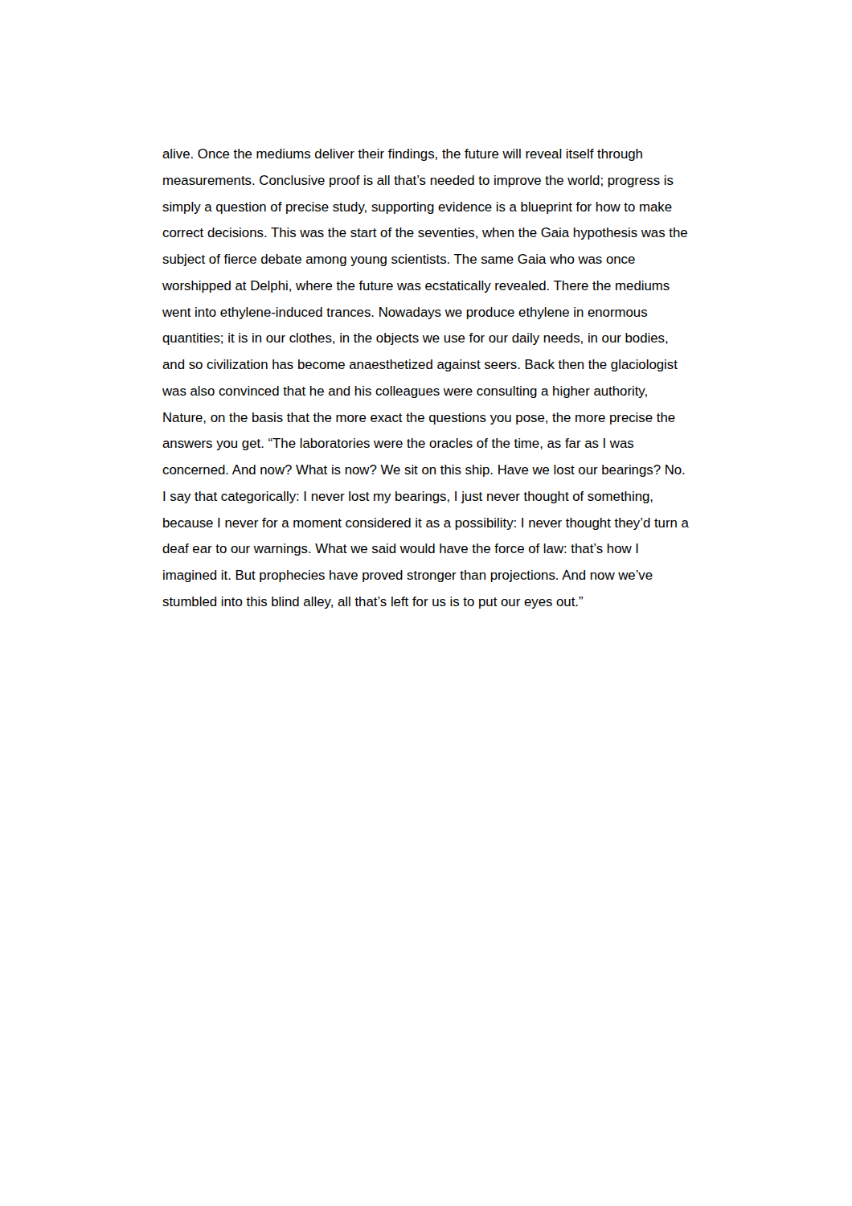alive. Once the mediums deliver their findings, the future will reveal itself through measurements. Conclusive proof is all that’s needed to improve the world; progress is simply a question of precise study, supporting evidence is a blueprint for how to make correct decisions. This was the start of the seventies, when the Gaia hypothesis was the subject of fierce debate among young scientists. The same Gaia who was once worshipped at Delphi, where the future was ecstatically revealed. There the mediums went into ethylene-induced trances. Nowadays we produce ethylene in enormous quantities; it is in our clothes, in the objects we use for our daily needs, in our bodies, and so civilization has become anaesthetized against seers. Back then the glaciologist was also convinced that he and his colleagues were consulting a higher authority, Nature, on the basis that the more exact the questions you pose, the more precise the answers you get. “The laboratories were the oracles of the time, as far as I was concerned. And now? What is now? We sit on this ship. Have we lost our bearings? No. I say that categorically: I never lost my bearings, I just never thought of something, because I never for a moment considered it as a possibility: I never thought they’d turn a deaf ear to our warnings. What we said would have the force of law: that’s how I imagined it. But prophecies have proved stronger than projections. And now we’ve stumbled into this blind alley, all that’s left for us is to put our eyes out.”